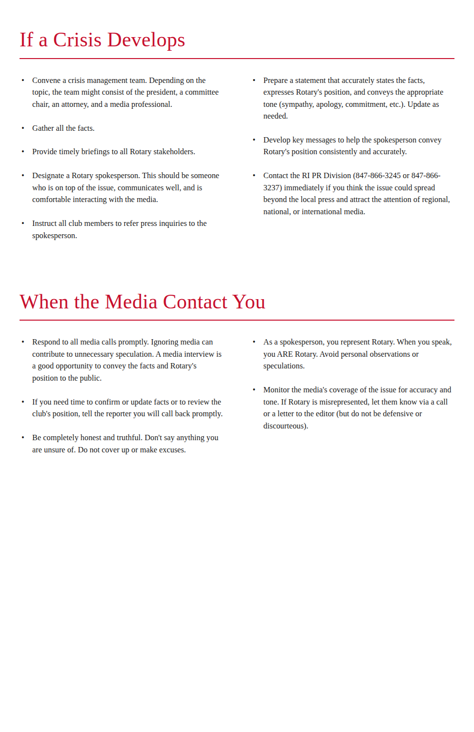If a Crisis Develops
Convene a crisis management team. Depending on the topic, the team might consist of the president, a committee chair, an attorney, and a media professional.
Gather all the facts.
Provide timely briefings to all Rotary stakeholders.
Designate a Rotary spokesperson. This should be someone who is on top of the issue, communicates well, and is comfortable interacting with the media.
Instruct all club members to refer press inquiries to the spokesperson.
Prepare a statement that accurately states the facts, expresses Rotary's position, and conveys the appropriate tone (sympathy, apology, commitment, etc.). Update as needed.
Develop key messages to help the spokesperson convey Rotary's position consistently and accurately.
Contact the RI PR Division (847-866-3245 or 847-866-3237) immediately if you think the issue could spread beyond the local press and attract the attention of regional, national, or international media.
When the Media Contact You
Respond to all media calls promptly. Ignoring media can contribute to unnecessary speculation. A media interview is a good opportunity to convey the facts and Rotary's position to the public.
If you need time to confirm or update facts or to review the club's position, tell the reporter you will call back promptly.
Be completely honest and truthful. Don't say anything you are unsure of. Do not cover up or make excuses.
As a spokesperson, you represent Rotary. When you speak, you ARE Rotary. Avoid personal observations or speculations.
Monitor the media's coverage of the issue for accuracy and tone. If Rotary is misrepresented, let them know via a call or a letter to the editor (but do not be defensive or discourteous).